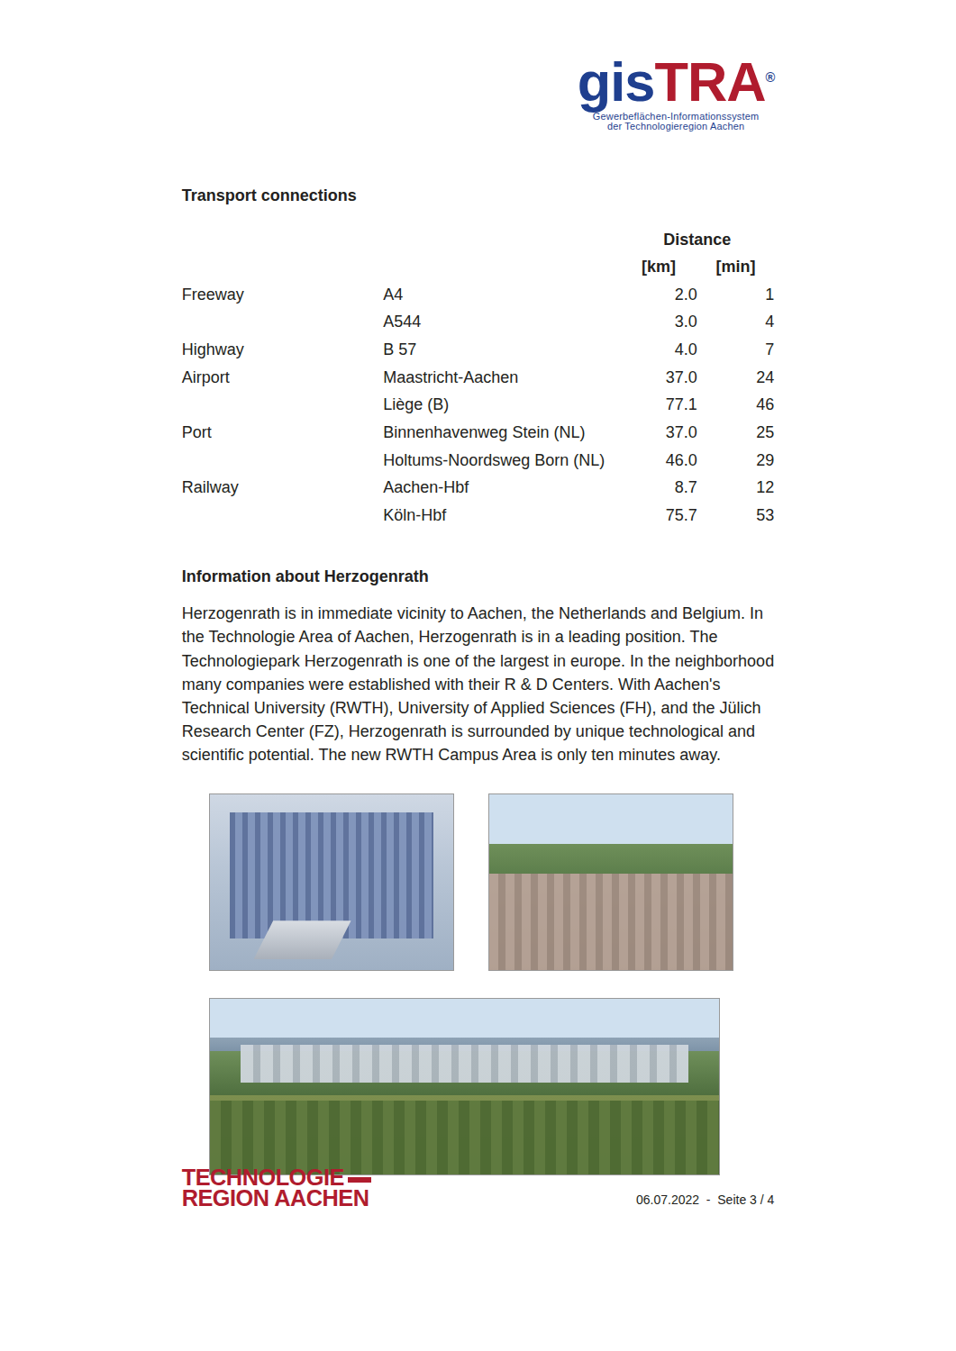gis TRA®
Gewerbeflächen-Informationssystem
der Technologieregion Aachen
Transport connections
| | | Distance |
| --- | --- | --- |
| | | [km] | [min] |
| Freeway | A4 | 2.0 | 1 |
| | A544 | 3.0 | 4 |
| Highway | B 57 | 4.0 | 7 |
| Airport | Maastricht-Aachen | 37.0 | 24 |
| | Liège (B) | 77.1 | 46 |
| Port | Binnenhavenweg Stein (NL) | 37.0 | 25 |
| | Holtums-Noordsweg Born (NL) | 46.0 | 29 |
| Railway | Aachen-Hbf | 8.7 | 12 |
| | Köln-Hbf | 75.7 | 53 |
Information about Herzogenrath
Herzogenrath is in immediate vicinity to Aachen, the Netherlands and Belgium. In the Technologie Area of Aachen, Herzogenrath is in a leading position. The Technologiepark Herzogenrath is one of the largest in europe. In the neighborhood many companies were established with their R & D Centers. With Aachen's Technical University (RWTH), University of Applied Sciences (FH), and the Jülich Research Center (FZ), Herzogenrath is surrounded by unique technological and scientific potential. The new RWTH Campus Area is only ten minutes away.
TECHNOLOGIE REGION AACHEN
06.07.2022 - Seite 3 / 4